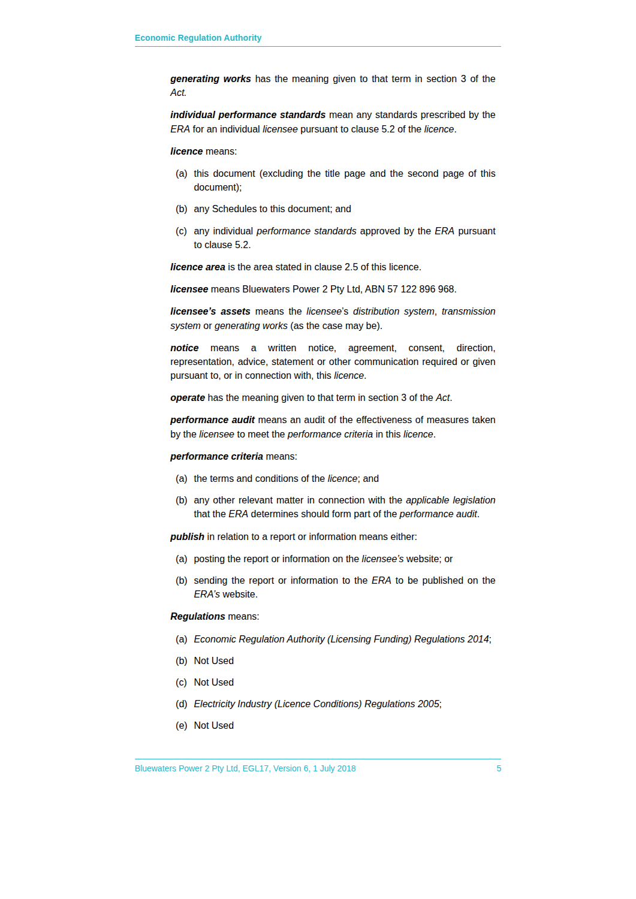Economic Regulation Authority
generating works has the meaning given to that term in section 3 of the Act.
individual performance standards mean any standards prescribed by the ERA for an individual licensee pursuant to clause 5.2 of the licence.
licence means:
(a) this document (excluding the title page and the second page of this document);
(b) any Schedules to this document; and
(c) any individual performance standards approved by the ERA pursuant to clause 5.2.
licence area is the area stated in clause 2.5 of this licence.
licensee means Bluewaters Power 2 Pty Ltd, ABN 57 122 896 968.
licensee’s assets means the licensee’s distribution system, transmission system or generating works (as the case may be).
notice means a written notice, agreement, consent, direction, representation, advice, statement or other communication required or given pursuant to, or in connection with, this licence.
operate has the meaning given to that term in section 3 of the Act.
performance audit means an audit of the effectiveness of measures taken by the licensee to meet the performance criteria in this licence.
performance criteria means:
(a) the terms and conditions of the licence; and
(b) any other relevant matter in connection with the applicable legislation that the ERA determines should form part of the performance audit.
publish in relation to a report or information means either:
(a) posting the report or information on the licensee’s website; or
(b) sending the report or information to the ERA to be published on the ERA’s website.
Regulations means:
(a) Economic Regulation Authority (Licensing Funding) Regulations 2014;
(b) Not Used
(c) Not Used
(d) Electricity Industry (Licence Conditions) Regulations 2005;
(e) Not Used
Bluewaters Power 2 Pty Ltd, EGL17, Version 6, 1 July 2018
5